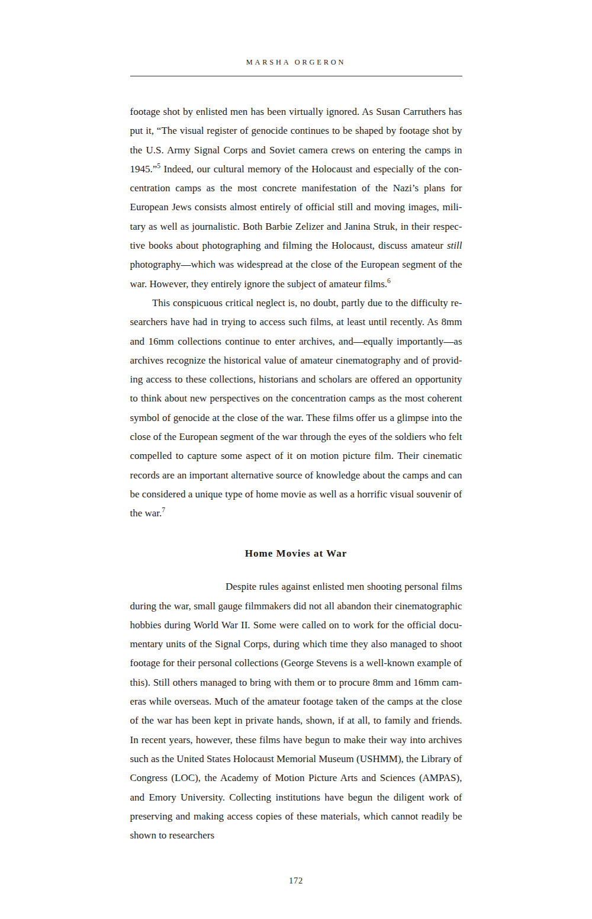Marsha Orgeron
footage shot by enlisted men has been virtually ignored. As Susan Carruthers has put it, “The visual register of genocide continues to be shaped by footage shot by the U.S. Army Signal Corps and Soviet camera crews on entering the camps in 1945.”5 Indeed, our cultural memory of the Holocaust and especially of the concentration camps as the most concrete manifestation of the Nazi’s plans for European Jews consists almost entirely of official still and moving images, military as well as journalistic. Both Barbie Zelizer and Janina Struk, in their respective books about photographing and filming the Holocaust, discuss amateur still photography—which was widespread at the close of the European segment of the war. However, they entirely ignore the subject of amateur films.6
This conspicuous critical neglect is, no doubt, partly due to the difficulty researchers have had in trying to access such films, at least until recently. As 8mm and 16mm collections continue to enter archives, and—equally importantly—as archives recognize the historical value of amateur cinematography and of providing access to these collections, historians and scholars are offered an opportunity to think about new perspectives on the concentration camps as the most coherent symbol of genocide at the close of the war. These films offer us a glimpse into the close of the European segment of the war through the eyes of the soldiers who felt compelled to capture some aspect of it on motion picture film. Their cinematic records are an important alternative source of knowledge about the camps and can be considered a unique type of home movie as well as a horrific visual souvenir of the war.7
Home Movies at War
Despite rules against enlisted men shooting personal films during the war, small gauge filmmakers did not all abandon their cinematographic hobbies during World War II. Some were called on to work for the official documentary units of the Signal Corps, during which time they also managed to shoot footage for their personal collections (George Stevens is a well-known example of this). Still others managed to bring with them or to procure 8mm and 16mm cameras while overseas. Much of the amateur footage taken of the camps at the close of the war has been kept in private hands, shown, if at all, to family and friends. In recent years, however, these films have begun to make their way into archives such as the United States Holocaust Memorial Museum (USHMM), the Library of Congress (LOC), the Academy of Motion Picture Arts and Sciences (AMPAS), and Emory University. Collecting institutions have begun the diligent work of preserving and making access copies of these materials, which cannot readily be shown to researchers
172